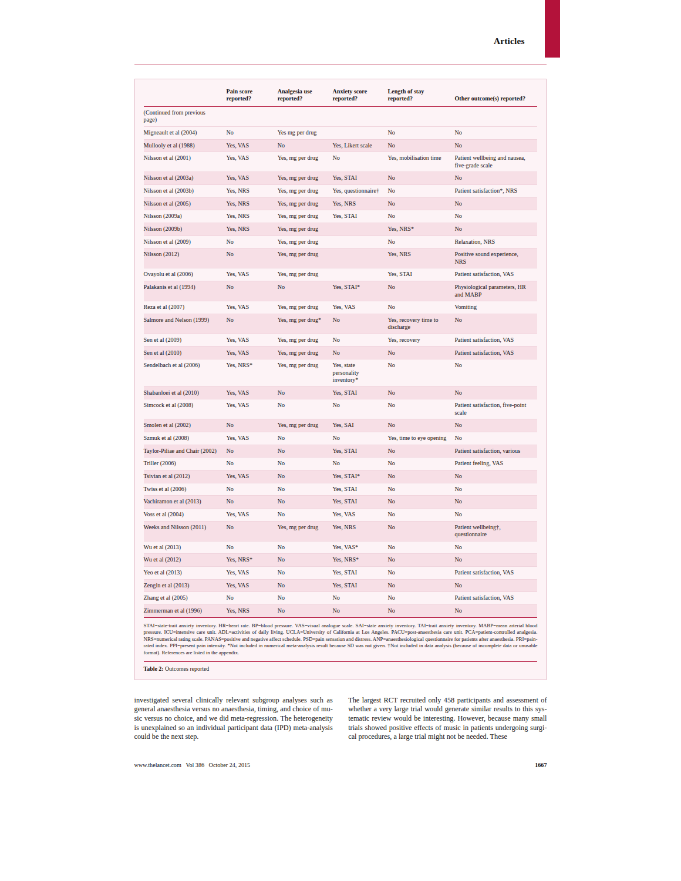Articles
| | Pain score reported? | Analgesia use reported? | Anxiety score reported? | Length of stay reported? | Other outcome(s) reported? |
| --- | --- | --- | --- | --- | --- |
| (Continued from previous page) | | | | | |
| Migneault et al (2004) | No | Yes mg per drug | | No | No |
| Mullooly et al (1988) | Yes, VAS | No | Yes, Likert scale | No | No |
| Nilsson et al (2001) | Yes, VAS | Yes, mg per drug | No | Yes, mobilisation time | Patient wellbeing and nausea, five-grade scale |
| Nilsson et al (2003a) | Yes, VAS | Yes, mg per drug | Yes, STAI | No | No |
| Nilsson et al (2003b) | Yes, NRS | Yes, mg per drug | Yes, questionnaire† | No | Patient satisfaction*, NRS |
| Nilsson et al (2005) | Yes, NRS | Yes, mg per drug | Yes, NRS | No | No |
| Nilsson (2009a) | Yes, NRS | Yes, mg per drug | Yes, STAI | No | No |
| Nilsson (2009b) | Yes, NRS | Yes, mg per drug | | Yes, NRS* | No |
| Nilsson et al (2009) | No | Yes, mg per drug | | No | Relaxation, NRS |
| Nilsson (2012) | No | Yes, mg per drug | | Yes, NRS | Positive sound experience, NRS |
| Ovayolu et al (2006) | Yes, VAS | Yes, mg per drug | | Yes, STAI | Patient satisfaction, VAS |
| Palakanis et al (1994) | No | No | Yes, STAI* | No | Physiological parameters, HR and MABP |
| Reza et al (2007) | Yes, VAS | Yes, mg per drug | Yes, VAS | No | Vomiting |
| Salmore and Nelson (1999) | No | Yes, mg per drug* | No | Yes, recovery time to discharge | No |
| Sen et al (2009) | Yes, VAS | Yes, mg per drug | No | Yes, recovery | Patient satisfaction, VAS |
| Sen et al (2010) | Yes, VAS | Yes, mg per drug | No | No | Patient satisfaction, VAS |
| Sendelbach et al (2006) | Yes, NRS* | Yes, mg per drug | Yes, state personality inventory* | No | No |
| Shabanloei et al (2010) | Yes, VAS | No | Yes, STAI | No | No |
| Simcock et al (2008) | Yes, VAS | No | No | No | Patient satisfaction, five-point scale |
| Smolen et al (2002) | No | Yes, mg per drug | Yes, SAI | No | No |
| Szmuk et al (2008) | Yes, VAS | No | No | Yes, time to eye opening | No |
| Taylor-Piliae and Chair (2002) | No | No | Yes, STAI | No | Patient satisfaction, various |
| Triller (2006) | No | No | No | No | Patient feeling, VAS |
| Tsivian et al (2012) | Yes, VAS | No | Yes, STAI* | No | No |
| Twiss et al (2006) | No | No | Yes, STAI | No | No |
| Vachiramon et al (2013) | No | No | Yes, STAI | No | No |
| Voss et al (2004) | Yes, VAS | No | Yes, VAS | No | No |
| Weeks and Nilsson (2011) | No | Yes, mg per drug | Yes, NRS | No | Patient wellbeing†, questionnaire |
| Wu et al (2013) | No | No | Yes, VAS* | No | No |
| Wu et al (2012) | Yes, NRS* | No | Yes, NRS* | No | No |
| Yeo et al (2013) | Yes, VAS | No | Yes, STAI | No | Patient satisfaction, VAS |
| Zengin et al (2013) | Yes, VAS | No | Yes, STAI | No | No |
| Zhang et al (2005) | No | No | No | No | Patient satisfaction, VAS |
| Zimmerman et al (1996) | Yes, NRS | No | No | No | No |
STAI=state-trait anxiety inventory. HR=heart rate. BP=blood pressure. VAS=visual analogue scale. SAI=state anxiety inventory. TAI=trait anxiety inventory. MABP=mean arterial blood pressure. ICU=intensive care unit. ADL=activities of daily living. UCLA=University of California at Los Angeles. PACU=post-anaesthesia care unit. PCA=patient-controlled analgesia. NRS=numerical rating scale. PANAS=positive and negative affect schedule. PSD=pain sensation and distress. ANP=anaesthesiological questionnaire for patients after anaesthesia. PRI=pain-rated index. PPI=present pain intensity. *Not included in numerical meta-analysis result because SD was not given. †Not included in data analysis (because of incomplete data or unusable format). References are listed in the appendix.
Table 2: Outcomes reported
investigated several clinically relevant subgroup analyses such as general anaesthesia versus no anaesthesia, timing, and choice of music versus no choice, and we did meta-regression. The heterogeneity is unexplained so an individual participant data (IPD) meta-analysis could be the next step.
The largest RCT recruited only 458 participants and assessment of whether a very large trial would generate similar results to this systematic review would be interesting. However, because many small trials showed positive effects of music in patients undergoing surgical procedures, a large trial might not be needed. These
www.thelancet.com Vol 386 October 24, 2015
1667